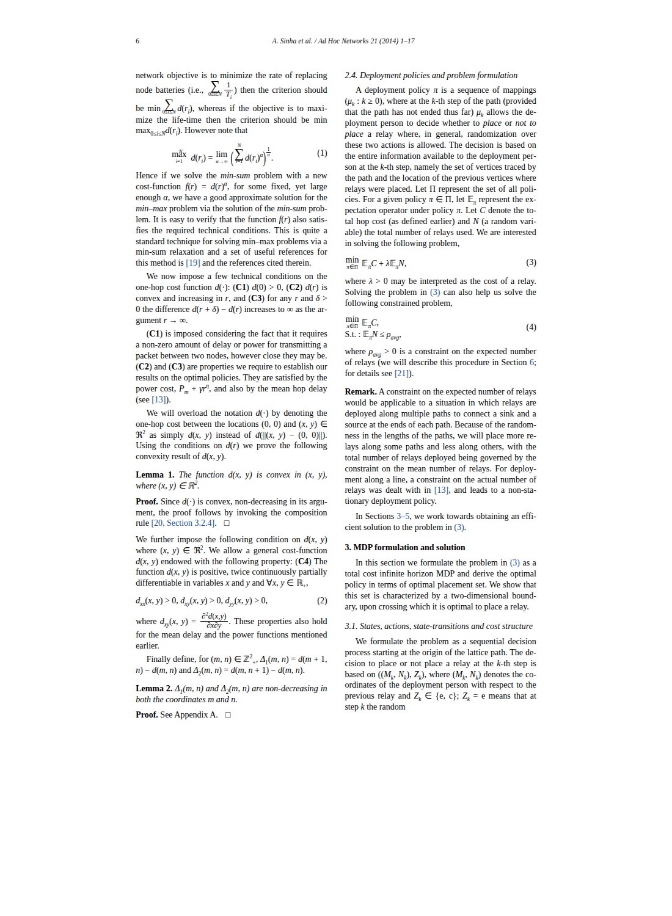6 A. Sinha et al. / Ad Hoc Networks 21 (2014) 1–17
network objective is to minimize the rate of replacing node batteries (i.e., ∑0≤i≤N 1 Ti) then the criterion should be min∑0≤i≤N d(ri), whereas if the objective is to maximize the life-time then the criterion should be min max0≤i≤Nd(ri). However note that
max i=1Nd(ri) = lim α→∞ (N∑i=1 d(ri)α)1 α. (1)
Hence if we solve the min-sum problem with a new cost-function f(r) = d(r)α, for some fixed, yet large enough α, we have a good approximate solution for the min–max problem via the solution of the min-sum problem. It is easy to verify that the function f(r) also satisfies the required technical conditions. This is quite a standard technique for solving min–max problems via a min-sum relaxation and a set of useful references for this method is [19] and the references cited therein.
We now impose a few technical conditions on the one-hop cost function d(·): (C1) d(0) > 0, (C2) d(r) is convex and increasing in r, and (C3) for any r and δ > 0 the difference d(r + δ) − d(r) increases to ∞ as the argument r → ∞.
(C1) is imposed considering the fact that it requires a non-zero amount of delay or power for transmitting a packet between two nodes, however close they may be. (C2) and (C3) are properties we require to establish our results on the optimal policies. They are satisfied by the power cost, Pm + γrη, and also by the mean hop delay (see [13]).
We will overload the notation d(·) by denoting the one-hop cost between the locations (0, 0) and (x, y) ∈ ℜ2 as simply d(x, y) instead of d(||(x, y) − (0, 0)||). Using the conditions on d(r) we prove the following convexity result of d(x, y).
Lemma 1. The function d(x, y) is convex in (x, y), where (x, y) ∈ ℝ2.
Proof. Since d(·) is convex, non-decreasing in its argument, the proof follows by invoking the composition rule [20, Section 3.2.4]. □
We further impose the following condition on d(x, y) where (x, y) ∈ ℜ2. We allow a general cost-function d(x, y) endowed with the following property: (C4) The function d(x, y) is positive, twice continuously partially differentiable in variables x and y and ∀x, y ∈ ℝ+,
dxx(x, y) > 0, dxy(x, y) > 0, dyy(x, y) > 0, (2)
where dxy(x, y) = ∂2d(x,y)∂x∂y. These properties also hold for the mean delay and the power functions mentioned earlier.
Finally define, for (m, n) ∈ ℤ2+, Δ1(m, n) = d(m + 1, n) − d(m, n) and Δ2(m, n) = d(m, n + 1) − d(m, n).
Lemma 2. Δ1(m, n) and Δ2(m, n) are non-decreasing in both the coordinates m and n.
Proof. See Appendix A. □
2.4. Deployment policies and problem formulation
A deployment policy π is a sequence of mappings (μk : k ≥ 0), where at the k-th step of the path (provided that the path has not ended thus far) μk allows the deployment person to decide whether to place or not to place a relay where, in general, randomization over these two actions is allowed. The decision is based on the entire information available to the deployment person at the k-th step, namely the set of vertices traced by the path and the location of the previous vertices where relays were placed. Let Π represent the set of all policies. For a given policy π ∈ Π, let 𝔼π represent the expectation operator under policy π. Let C denote the total hop cost (as defined earlier) and N (a random variable) the total number of relays used. We are interested in solving the following problem,
min π∈Π 𝔼πC + λ 𝔼πN, (3)
where λ > 0 may be interpreted as the cost of a relay. Solving the problem in (3) can also help us solve the following constrained problem,
min π∈Π 𝔼πC,
S.t. : 𝔼πN ≤ ρavg, (4)
where ρavg > 0 is a constraint on the expected number of relays (we will describe this procedure in Section 6; for details see [21]).
Remark. A constraint on the expected number of relays would be applicable to a situation in which relays are deployed along multiple paths to connect a sink and a source at the ends of each path. Because of the randomness in the lengths of the paths, we will place more relays along some paths and less along others, with the total number of relays deployed being governed by the constraint on the mean number of relays. For deployment along a line, a constraint on the actual number of relays was dealt with in [13], and leads to a non-stationary deployment policy.
In Sections 3–5, we work towards obtaining an efficient solution to the problem in (3).
3. MDP formulation and solution
In this section we formulate the problem in (3) as a total cost infinite horizon MDP and derive the optimal policy in terms of optimal placement set. We show that this set is characterized by a two-dimensional boundary, upon crossing which it is optimal to place a relay.
3.1. States, actions, state-transitions and cost structure
We formulate the problem as a sequential decision process starting at the origin of the lattice path. The decision to place or not place a relay at the k-th step is based on ((Mk, Nk), Zk), where (Mk, Nk) denotes the coordinates of the deployment person with respect to the previous relay and Zk ∈ {e, c}; Zk = e means that at step k the random